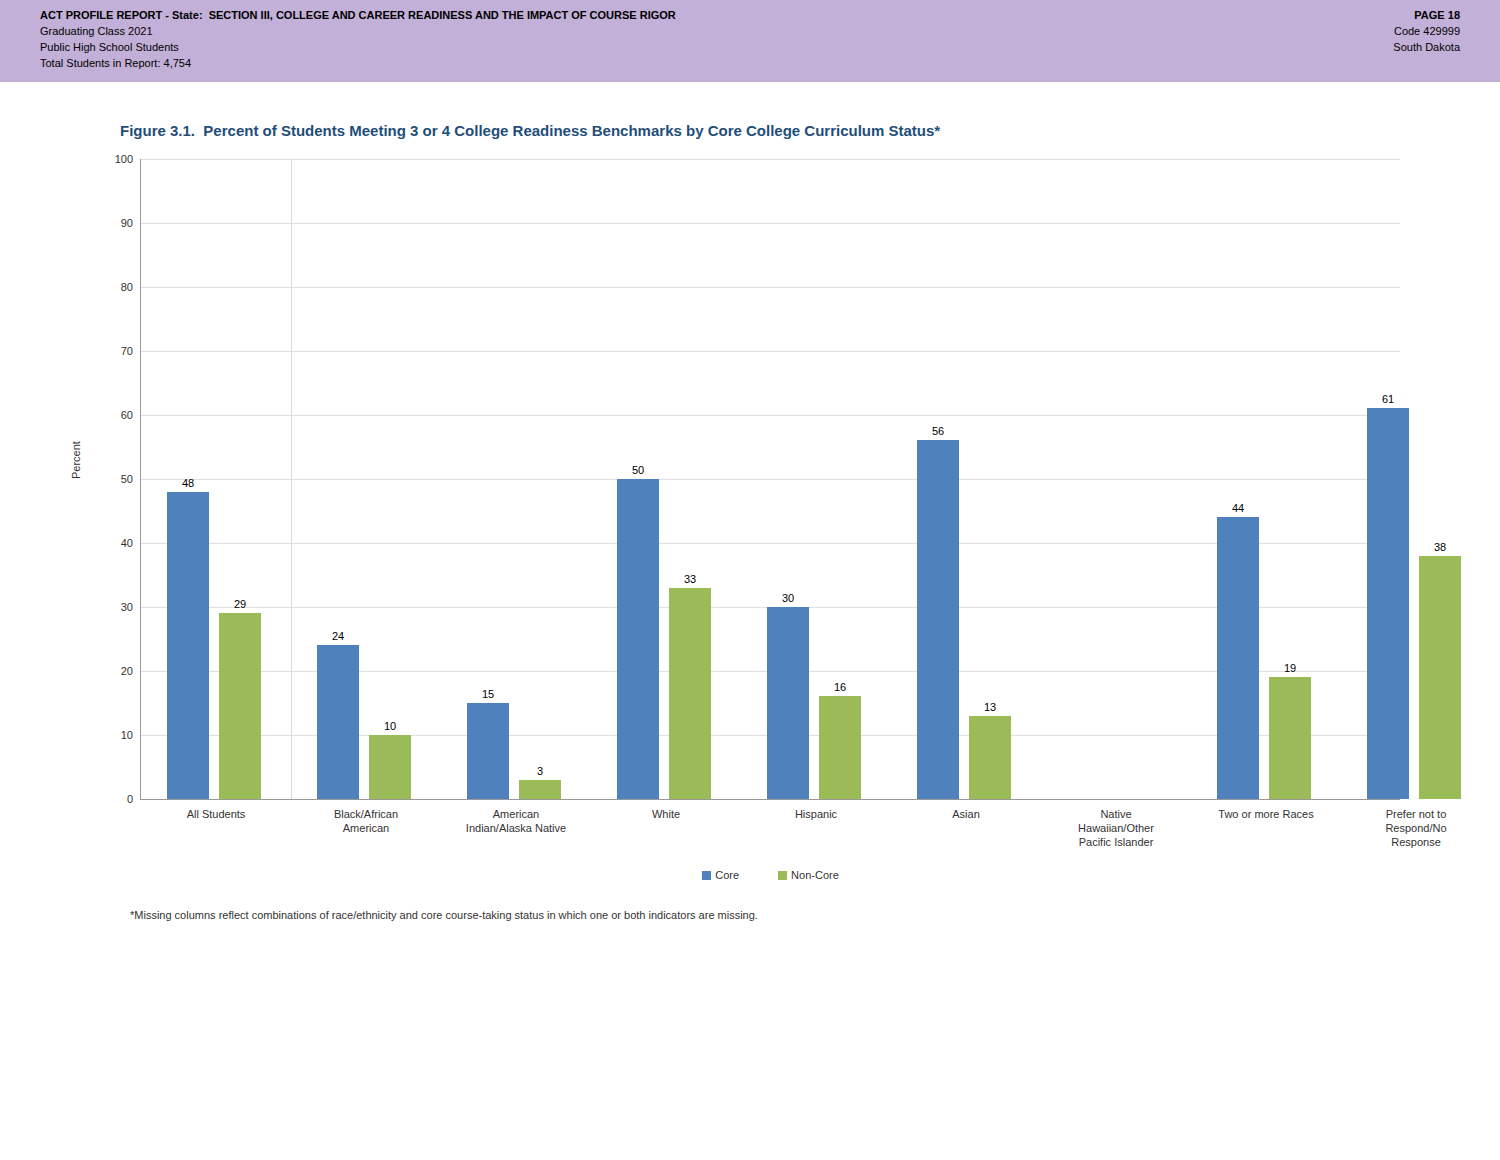ACT PROFILE REPORT - State: SECTION III, COLLEGE AND CAREER READINESS AND THE IMPACT OF COURSE RIGOR
Graduating Class 2021
Public High School Students
Total Students in Report: 4,754
PAGE 18
Code 429999
South Dakota
Figure 3.1. Percent of Students Meeting 3 or 4 College Readiness Benchmarks by Core College Curriculum Status*
Percent
100
90
80
70
60
50
40
30
20
10
0
48
29
All Students
24
10
Black/African
American
15
3
American
Indian/Alaska Native
50
33
White
30
16
Hispanic
56
13
Asian
Native
Hawaiian/Other
Pacific Islander
44
19
Two or more Races
61
38
Prefer not to
Respond/No
Response
Core Non-Core
*Missing columns reflect combinations of race/ethnicity and core course-taking status in which one or both indicators are missing.